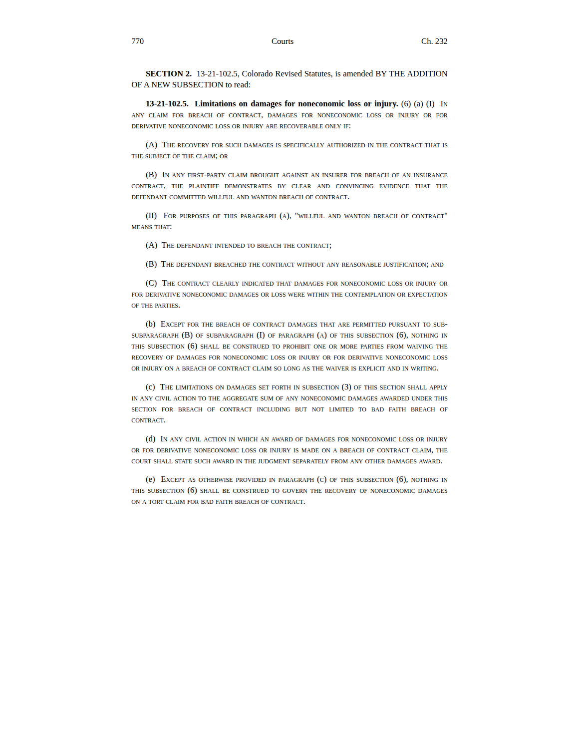770 Courts Ch. 232
SECTION 2. 13-21-102.5, Colorado Revised Statutes, is amended BY THE ADDITION OF A NEW SUBSECTION to read:
13-21-102.5. Limitations on damages for noneconomic loss or injury. (6) (a) (I) In any claim for breach of contract, damages for noneconomic loss or injury or for derivative noneconomic loss or injury are recoverable only if:
(A) The recovery for such damages is specifically authorized in the contract that is the subject of the claim; or
(B) In any first-party claim brought against an insurer for breach of an insurance contract, the plaintiff demonstrates by clear and convincing evidence that the defendant committed willful and wanton breach of contract.
(II) For purposes of this paragraph (a), "willful and wanton breach of contract" means that:
(A) The defendant intended to breach the contract;
(B) The defendant breached the contract without any reasonable justification; and
(C) The contract clearly indicated that damages for noneconomic loss or injury or for derivative noneconomic damages or loss were within the contemplation or expectation of the parties.
(b) Except for the breach of contract damages that are permitted pursuant to sub-subparagraph (B) of subparagraph (I) of paragraph (a) of this subsection (6), nothing in this subsection (6) shall be construed to prohibit one or more parties from waiving the recovery of damages for noneconomic loss or injury or for derivative noneconomic loss or injury on a breach of contract claim so long as the waiver is explicit and in writing.
(c) The limitations on damages set forth in subsection (3) of this section shall apply in any civil action to the aggregate sum of any noneconomic damages awarded under this section for breach of contract including but not limited to bad faith breach of contract.
(d) In any civil action in which an award of damages for noneconomic loss or injury or for derivative noneconomic loss or injury is made on a breach of contract claim, the court shall state such award in the judgment separately from any other damages award.
(e) Except as otherwise provided in paragraph (c) of this subsection (6), nothing in this subsection (6) shall be construed to govern the recovery of noneconomic damages on a tort claim for bad faith breach of contract.